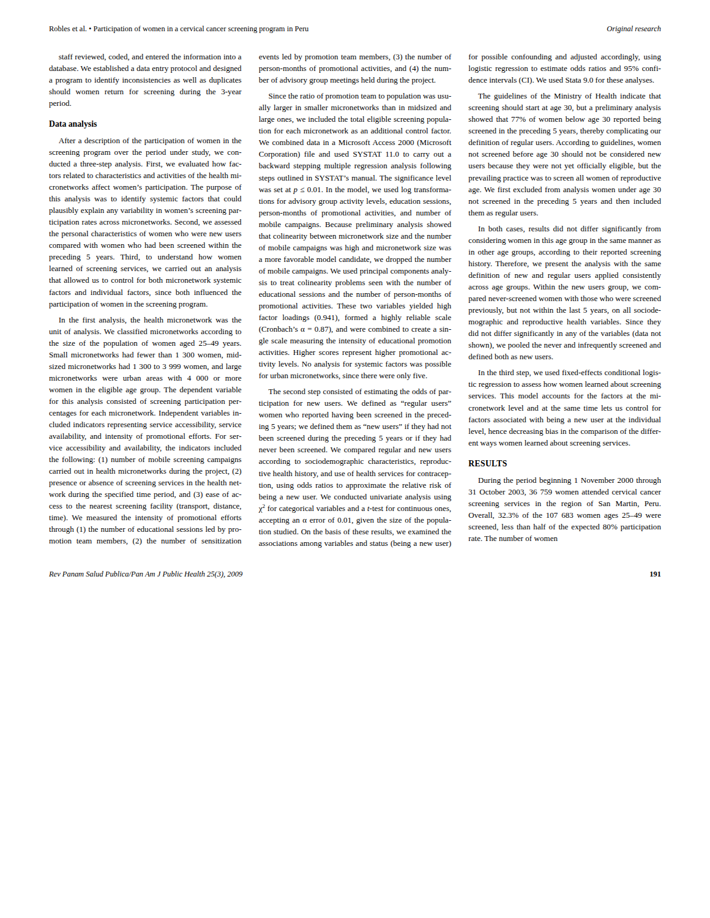Robles et al. • Participation of women in a cervical cancer screening program in Peru
Original research
staff reviewed, coded, and entered the information into a database. We established a data entry protocol and designed a program to identify inconsistencies as well as duplicates should women return for screening during the 3-year period.
Data analysis
After a description of the participation of women in the screening program over the period under study, we conducted a three-step analysis. First, we evaluated how factors related to characteristics and activities of the health micronetworks affect women’s participation. The purpose of this analysis was to identify systemic factors that could plausibly explain any variability in women’s screening participation rates across micronetworks. Second, we assessed the personal characteristics of women who were new users compared with women who had been screened within the preceding 5 years. Third, to understand how women learned of screening services, we carried out an analysis that allowed us to control for both micronetwork systemic factors and individual factors, since both influenced the participation of women in the screening program.
In the first analysis, the health micronetwork was the unit of analysis. We classified micronetworks according to the size of the population of women aged 25–49 years. Small micronetworks had fewer than 1 300 women, midsized micronetworks had 1 300 to 3 999 women, and large micronetworks were urban areas with 4 000 or more women in the eligible age group. The dependent variable for this analysis consisted of screening participation percentages for each micronetwork. Independent variables included indicators representing service accessibility, service availability, and intensity of promotional efforts. For service accessibility and availability, the indicators included the following: (1) number of mobile screening campaigns carried out in health micronetworks during the project, (2) presence or absence of screening services in the health network during the specified time period, and (3) ease of access to the nearest screening facility (transport, distance, time). We measured the intensity of promotional efforts through (1) the number of educational sessions led by promotion team members, (2) the number of sensitization events led by promotion team members, (3) the number of person-months of promotional activities, and (4) the number of advisory group meetings held during the project.
Since the ratio of promotion team to population was usually larger in smaller micronetworks than in midsized and large ones, we included the total eligible screening population for each micronetwork as an additional control factor. We combined data in a Microsoft Access 2000 (Microsoft Corporation) file and used SYSTAT 11.0 to carry out a backward stepping multiple regression analysis following steps outlined in SYSTAT’s manual. The significance level was set at p ≤ 0.01. In the model, we used log transformations for advisory group activity levels, education sessions, person-months of promotional activities, and number of mobile campaigns. Because preliminary analysis showed that colinearity between micronetwork size and the number of mobile campaigns was high and micronetwork size was a more favorable model candidate, we dropped the number of mobile campaigns. We used principal components analysis to treat colinearity problems seen with the number of educational sessions and the number of person-months of promotional activities. These two variables yielded high factor loadings (0.941), formed a highly reliable scale (Cronbach’s α = 0.87), and were combined to create a single scale measuring the intensity of educational promotion activities. Higher scores represent higher promotional activity levels. No analysis for systemic factors was possible for urban micronetworks, since there were only five.
The second step consisted of estimating the odds of participation for new users. We defined as “regular users” women who reported having been screened in the preceding 5 years; we defined them as “new users” if they had not been screened during the preceding 5 years or if they had never been screened. We compared regular and new users according to sociodemographic characteristics, reproductive health history, and use of health services for contraception, using odds ratios to approximate the relative risk of being a new user. We conducted univariate analysis using χ2 for categorical variables and a t-test for continuous ones, accepting an α error of 0.01, given the size of the population studied. On the basis of these results, we examined the associations among variables and status (being a new user) for possible confounding and adjusted accordingly, using logistic regression to estimate odds ratios and 95% confidence intervals (CI). We used Stata 9.0 for these analyses.
The guidelines of the Ministry of Health indicate that screening should start at age 30, but a preliminary analysis showed that 77% of women below age 30 reported being screened in the preceding 5 years, thereby complicating our definition of regular users. According to guidelines, women not screened before age 30 should not be considered new users because they were not yet officially eligible, but the prevailing practice was to screen all women of reproductive age. We first excluded from analysis women under age 30 not screened in the preceding 5 years and then included them as regular users.
In both cases, results did not differ significantly from considering women in this age group in the same manner as in other age groups, according to their reported screening history. Therefore, we present the analysis with the same definition of new and regular users applied consistently across age groups. Within the new users group, we compared never-screened women with those who were screened previously, but not within the last 5 years, on all sociodemographic and reproductive health variables. Since they did not differ significantly in any of the variables (data not shown), we pooled the never and infrequently screened and defined both as new users.
In the third step, we used fixed-effects conditional logistic regression to assess how women learned about screening services. This model accounts for the factors at the micronetwork level and at the same time lets us control for factors associated with being a new user at the individual level, hence decreasing bias in the comparison of the different ways women learned about screening services.
RESULTS
During the period beginning 1 November 2000 through 31 October 2003, 36 759 women attended cervical cancer screening services in the region of San Martin, Peru. Overall, 32.3% of the 107 683 women ages 25–49 were screened, less than half of the expected 80% participation rate. The number of women
Rev Panam Salud Publica/Pan Am J Public Health 25(3), 2009
191